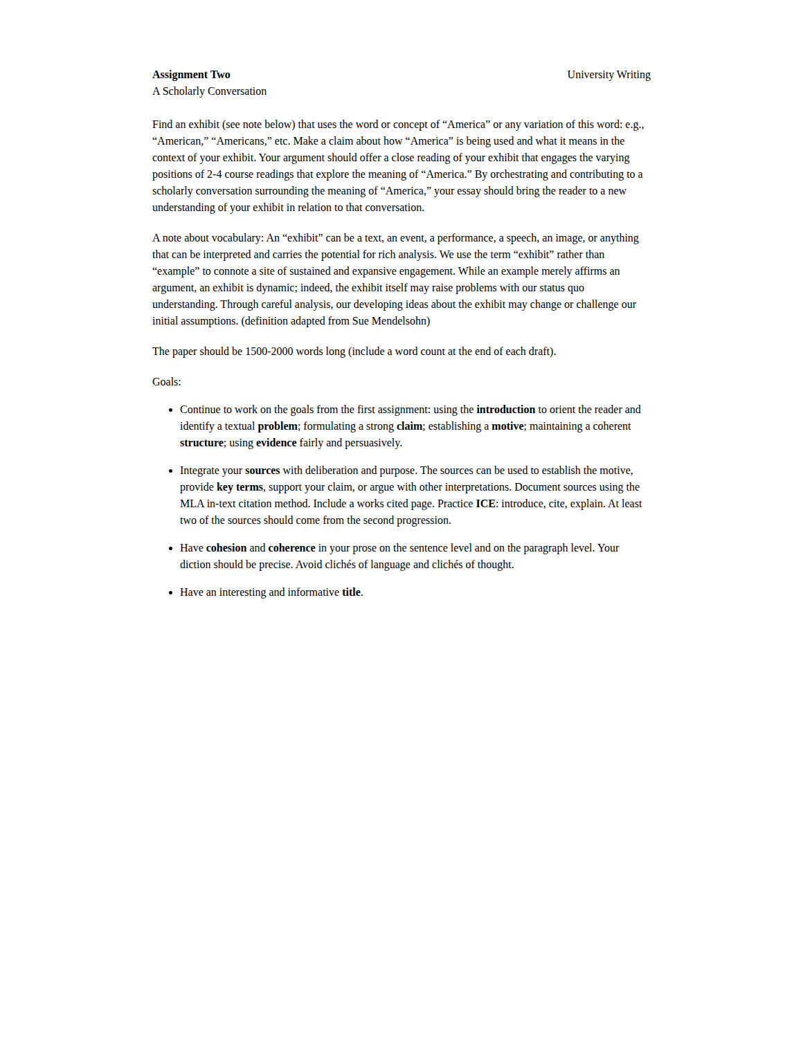Assignment Two University Writing
A Scholarly Conversation
Find an exhibit (see note below) that uses the word or concept of “America” or any variation of this word: e.g., “American,” “Americans,” etc. Make a claim about how “America” is being used and what it means in the context of your exhibit. Your argument should offer a close reading of your exhibit that engages the varying positions of 2-4 course readings that explore the meaning of “America.” By orchestrating and contributing to a scholarly conversation surrounding the meaning of “America,” your essay should bring the reader to a new understanding of your exhibit in relation to that conversation.
A note about vocabulary: An “exhibit” can be a text, an event, a performance, a speech, an image, or anything that can be interpreted and carries the potential for rich analysis. We use the term “exhibit” rather than “example” to connote a site of sustained and expansive engagement. While an example merely affirms an argument, an exhibit is dynamic; indeed, the exhibit itself may raise problems with our status quo understanding. Through careful analysis, our developing ideas about the exhibit may change or challenge our initial assumptions. (definition adapted from Sue Mendelsohn)
The paper should be 1500-2000 words long (include a word count at the end of each draft).
Goals:
Continue to work on the goals from the first assignment: using the introduction to orient the reader and identify a textual problem; formulating a strong claim; establishing a motive; maintaining a coherent structure; using evidence fairly and persuasively.
Integrate your sources with deliberation and purpose. The sources can be used to establish the motive, provide key terms, support your claim, or argue with other interpretations. Document sources using the MLA in-text citation method. Include a works cited page. Practice ICE: introduce, cite, explain. At least two of the sources should come from the second progression.
Have cohesion and coherence in your prose on the sentence level and on the paragraph level. Your diction should be precise. Avoid clichés of language and clichés of thought.
Have an interesting and informative title.